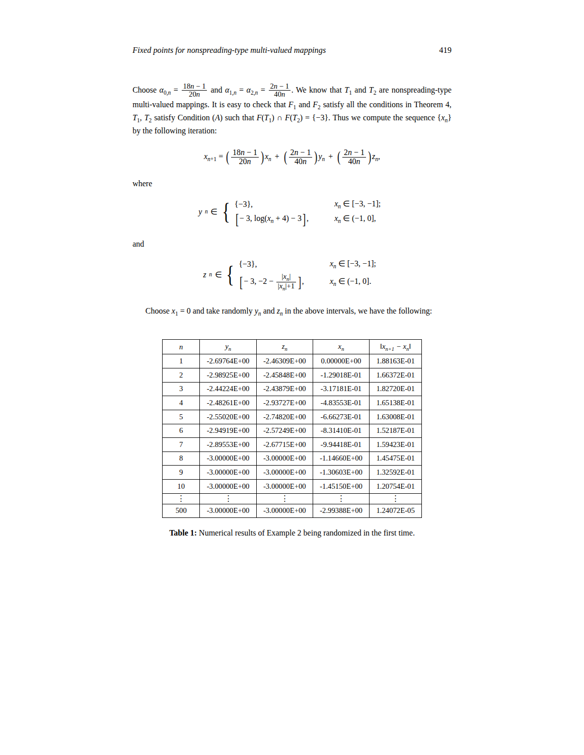Fixed points for nonspreading-type multi-valued mappings 419
Choose α0,n = 18n − 120n and α1,n = α2,n = 2n − 140n. We know that T1 and T2 are nonspreading-type multi-valued mappings. It is easy to check that F1 and F2 satisfy all the conditions in Theorem 4, T1, T2 satisfy Condition (A) such that F(T1) ∩ F(T2) = {−3}. Thus we compute the sequence {xn} by the following iteration:
xn+1 = (18n − 120n) xn + (2n − 140n) yn + (2n − 140n) zn,
where
yn ∈ {
| {−3}, | x n ∈ [−3, −1]; |
| [ − 3, log( x n + 4) − 3 ] , | x n ∈ (−1, 0], |
and
zn ∈ {
| {−3}, | x n ∈ [−3, −1]; |
| [ − 3, −2 − / x n / / x n /+1 ] , | x n ∈ (−1, 0]. |
Choose x1 = 0 and take randomly yn and zn in the above intervals, we have the following:
| n | y n | z n | x n | ‖ x n +1 − x n ‖ |
| --- | --- | --- | --- | --- |
| 1 | -2.69764E+00 | -2.46309E+00 | 0.00000E+00 | 1.88163E-01 |
| 2 | -2.98925E+00 | -2.45848E+00 | -1.29018E-01 | 1.66372E-01 |
| 3 | -2.44224E+00 | -2.43879E+00 | -3.17181E-01 | 1.82720E-01 |
| 4 | -2.48261E+00 | -2.93727E+00 | -4.83553E-01 | 1.65138E-01 |
| 5 | -2.55020E+00 | -2.74820E+00 | -6.66273E-01 | 1.63008E-01 |
| 6 | -2.94919E+00 | -2.57249E+00 | -8.31410E-01 | 1.52187E-01 |
| 7 | -2.89553E+00 | -2.67715E+00 | -9.94418E-01 | 1.59423E-01 |
| 8 | -3.00000E+00 | -3.00000E+00 | -1.14660E+00 | 1.45475E-01 |
| 9 | -3.00000E+00 | -3.00000E+00 | -1.30603E+00 | 1.32592E-01 |
| 10 | -3.00000E+00 | -3.00000E+00 | -1.45150E+00 | 1.20754E-01 |
| ⋮ | ⋮ | ⋮ | ⋮ | ⋮ |
| 500 | -3.00000E+00 | -3.00000E+00 | -2.99388E+00 | 1.24072E-05 |
Table 1: Numerical results of Example 2 being randomized in the first time.